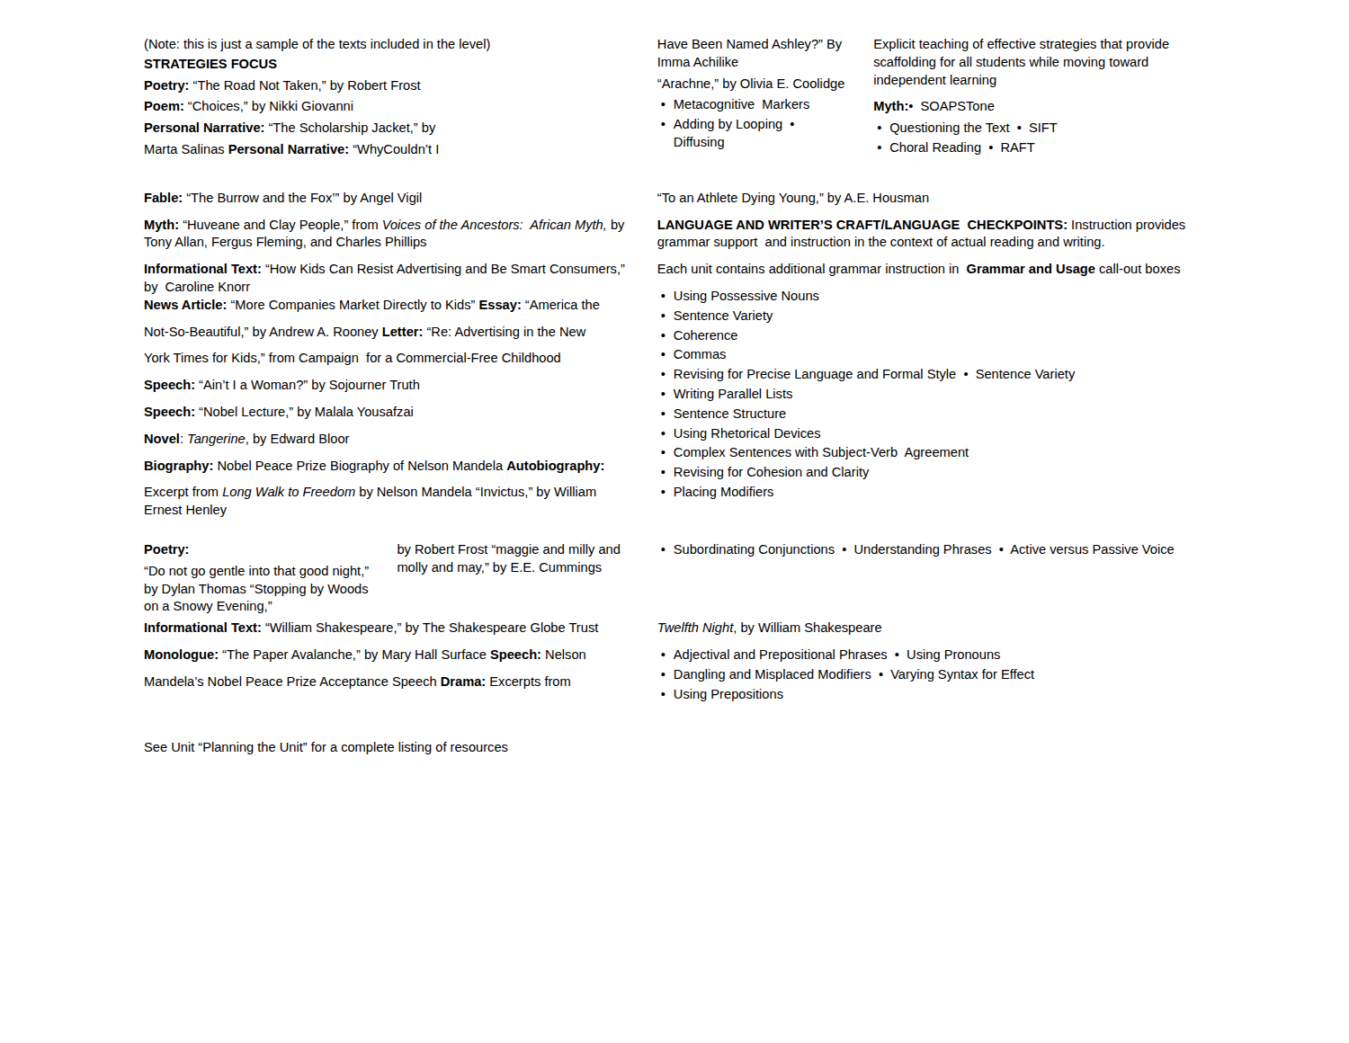(Note: this is just a sample of the texts included in the level)
STRATEGIES FOCUS
Poetry: “The Road Not Taken,” by Robert Frost
Poem: “Choices,” by Nikki Giovanni
Personal Narrative: “The Scholarship Jacket,” by
Marta Salinas Personal Narrative: “WhyCouldn’t I
Have Been Named Ashley?” By Imma Achilike
“Arachne,” by Olivia E. Coolidge
Metacognitive Markers
Adding by Looping • Diffusing
Explicit teaching of effective strategies that provide scaffolding for all students while moving toward independent learning
Myth:• SOAPSTone
Questioning the Text • SIFT
Choral Reading • RAFT
Fable: “The Burrow and the Fox’” by Angel Vigil
Myth: “Huveane and Clay People,” from Voices of the Ancestors: African Myth, by Tony Allan, Fergus Fleming, and Charles Phillips
Informational Text: “How Kids Can Resist Advertising and Be Smart Consumers,” by Caroline Knorr
News Article: “More Companies Market Directly to Kids” Essay: “America the
Not-So-Beautiful,” by Andrew A. Rooney Letter: “Re: Advertising in the New
York Times for Kids,” from Campaign for a Commercial-Free Childhood
Speech: “Ain’t I a Woman?” by Sojourner Truth
Speech: “Nobel Lecture,” by Malala Yousafzai
Novel: Tangerine, by Edward Bloor
Biography: Nobel Peace Prize Biography of Nelson Mandela Autobiography:
Excerpt from Long Walk to Freedom by Nelson Mandela “Invictus,” by William Ernest Henley
“To an Athlete Dying Young,” by A.E. Housman
LANGUAGE AND WRITER’S CRAFT/LANGUAGE CHECKPOINTS: Instruction provides grammar support and instruction in the context of actual reading and writing.
Each unit contains additional grammar instruction in Grammar and Usage call-out boxes
Using Possessive Nouns
Sentence Variety
Coherence
Commas
Revising for Precise Language and Formal Style • Sentence Variety
Writing Parallel Lists
Sentence Structure
Using Rhetorical Devices
Complex Sentences with Subject-Verb Agreement
Revising for Cohesion and Clarity
Placing Modifiers
Poetry:
“Do not go gentle into that good night,” by Dylan Thomas “Stopping by Woods on a Snowy Evening,”
by Robert Frost “maggie and milly and molly and may,” by E.E. Cummings
Subordinating Conjunctions • Understanding Phrases • Active versus Passive Voice
Informational Text: “William Shakespeare,” by The Shakespeare Globe Trust
Monologue: “The Paper Avalanche,” by Mary Hall Surface Speech: Nelson
Mandela’s Nobel Peace Prize Acceptance Speech Drama: Excerpts from
Twelfth Night, by William Shakespeare
Adjectival and Prepositional Phrases • Using Pronouns
Dangling and Misplaced Modifiers • Varying Syntax for Effect
Using Prepositions
See Unit “Planning the Unit” for a complete listing of resources